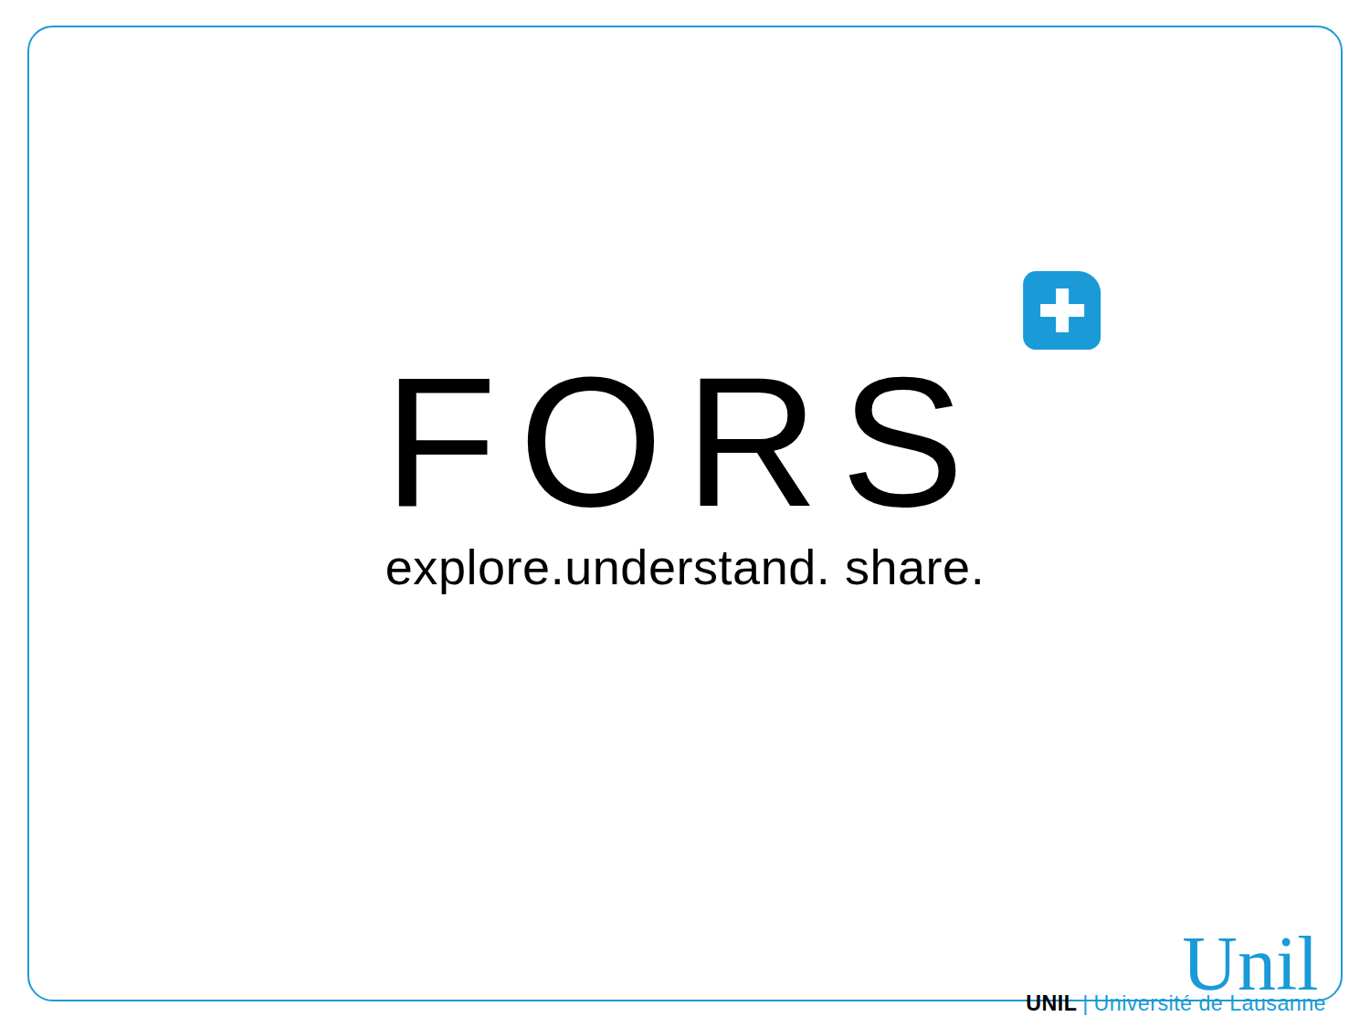FORS
explore.understand. share.
Unil UNIL|Université de Lausanne